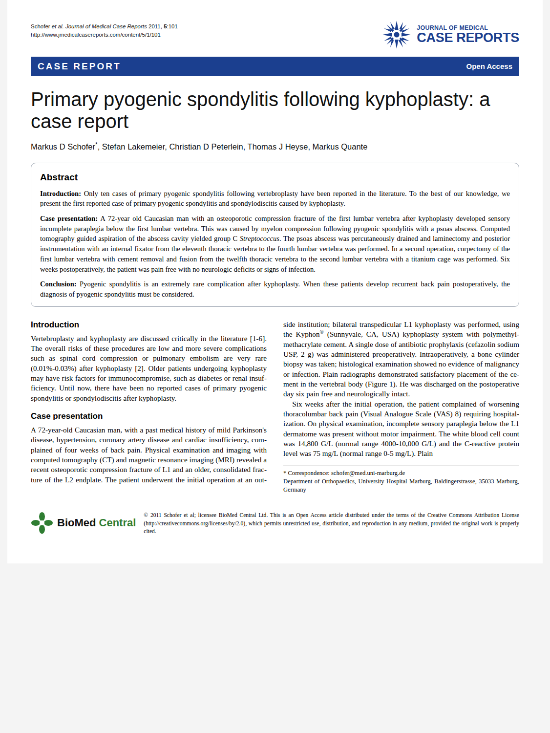Schofer et al. Journal of Medical Case Reports 2011, 5:101
http://www.jmedicalcasereports.com/content/5/1/101
JOURNAL OF MEDICAL CASE REPORTS
CASE REPORT
Open Access
Primary pyogenic spondylitis following kyphoplasty: a case report
Markus D Schofer*, Stefan Lakemeier, Christian D Peterlein, Thomas J Heyse, Markus Quante
Abstract
Introduction: Only ten cases of primary pyogenic spondylitis following vertebroplasty have been reported in the literature. To the best of our knowledge, we present the first reported case of primary pyogenic spondylitis and spondylodiscitis caused by kyphoplasty.
Case presentation: A 72-year old Caucasian man with an osteoporotic compression fracture of the first lumbar vertebra after kyphoplasty developed sensory incomplete paraplegia below the first lumbar vertebra. This was caused by myelon compression following pyogenic spondylitis with a psoas abscess. Computed tomography guided aspiration of the abscess cavity yielded group C Streptococcus. The psoas abscess was percutaneously drained and laminectomy and posterior instrumentation with an internal fixator from the eleventh thoracic vertebra to the fourth lumbar vertebra was performed. In a second operation, corpectomy of the first lumbar vertebra with cement removal and fusion from the twelfth thoracic vertebra to the second lumbar vertebra with a titanium cage was performed. Six weeks postoperatively, the patient was pain free with no neurologic deficits or signs of infection.
Conclusion: Pyogenic spondylitis is an extremely rare complication after kyphoplasty. When these patients develop recurrent back pain postoperatively, the diagnosis of pyogenic spondylitis must be considered.
Introduction
Vertebroplasty and kyphoplasty are discussed critically in the literature [1-6]. The overall risks of these procedures are low and more severe complications such as spinal cord compression or pulmonary embolism are very rare (0.01%-0.03%) after kyphoplasty [2]. Older patients undergoing kyphoplasty may have risk factors for immunocompromise, such as diabetes or renal insufficiency. Until now, there have been no reported cases of primary pyogenic spondylitis or spondylodiscitis after kyphoplasty.
Case presentation
A 72-year-old Caucasian man, with a past medical history of mild Parkinson's disease, hypertension, coronary artery disease and cardiac insufficiency, complained of four weeks of back pain. Physical examination and imaging with computed tomography (CT) and magnetic resonance imaging (MRI) revealed a recent osteoporotic compression fracture of L1 and an older, consolidated fracture of the L2 endplate. The patient underwent the initial operation at an outside institution; bilateral transpedicular L1 kyphoplasty was performed, using the Kyphon® (Sunnyvale, CA, USA) kyphoplasty system with polymethylmethacrylate cement. A single dose of antibiotic prophylaxis (cefazolin sodium USP, 2 g) was administered preoperatively. Intraoperatively, a bone cylinder biopsy was taken; histological examination showed no evidence of malignancy or infection. Plain radiographs demonstrated satisfactory placement of the cement in the vertebral body (Figure 1). He was discharged on the postoperative day six pain free and neurologically intact.
Six weeks after the initial operation, the patient complained of worsening thoracolumbar back pain (Visual Analogue Scale (VAS) 8) requiring hospitalization. On physical examination, incomplete sensory paraplegia below the L1 dermatome was present without motor impairment. The white blood cell count was 14,800 G/L (normal range 4000-10,000 G/L) and the C-reactive protein level was 75 mg/L (normal range 0-5 mg/L). Plain
* Correspondence: schofer@med.uni-marburg.de
Department of Orthopaedics, University Hospital Marburg, Baldingerstrasse, 35033 Marburg, Germany
BioMed Central
© 2011 Schofer et al; licensee BioMed Central Ltd. This is an Open Access article distributed under the terms of the Creative Commons Attribution License (http://creativecommons.org/licenses/by/2.0), which permits unrestricted use, distribution, and reproduction in any medium, provided the original work is properly cited.